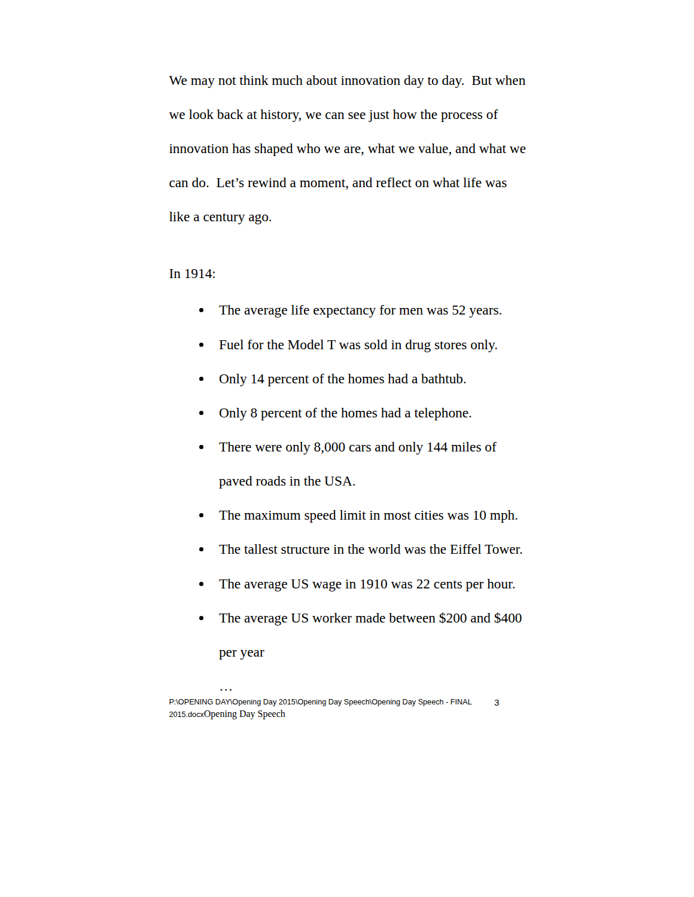We may not think much about innovation day to day. But when we look back at history, we can see just how the process of innovation has shaped who we are, what we value, and what we can do. Let’s rewind a moment, and reflect on what life was like a century ago.
In 1914:
The average life expectancy for men was 52 years.
Fuel for the Model T was sold in drug stores only.
Only 14 percent of the homes had a bathtub.
Only 8 percent of the homes had a telephone.
There were only 8,000 cars and only 144 miles of paved roads in the USA.
The maximum speed limit in most cities was 10 mph.
The tallest structure in the world was the Eiffel Tower.
The average US wage in 1910 was 22 cents per hour.
The average US worker made between $200 and $400 per year …
3 P:\OPENING DAY\Opening Day 2015\Opening Day Speech\Opening Day Speech - FINAL 2015.docxOpening Day Speech